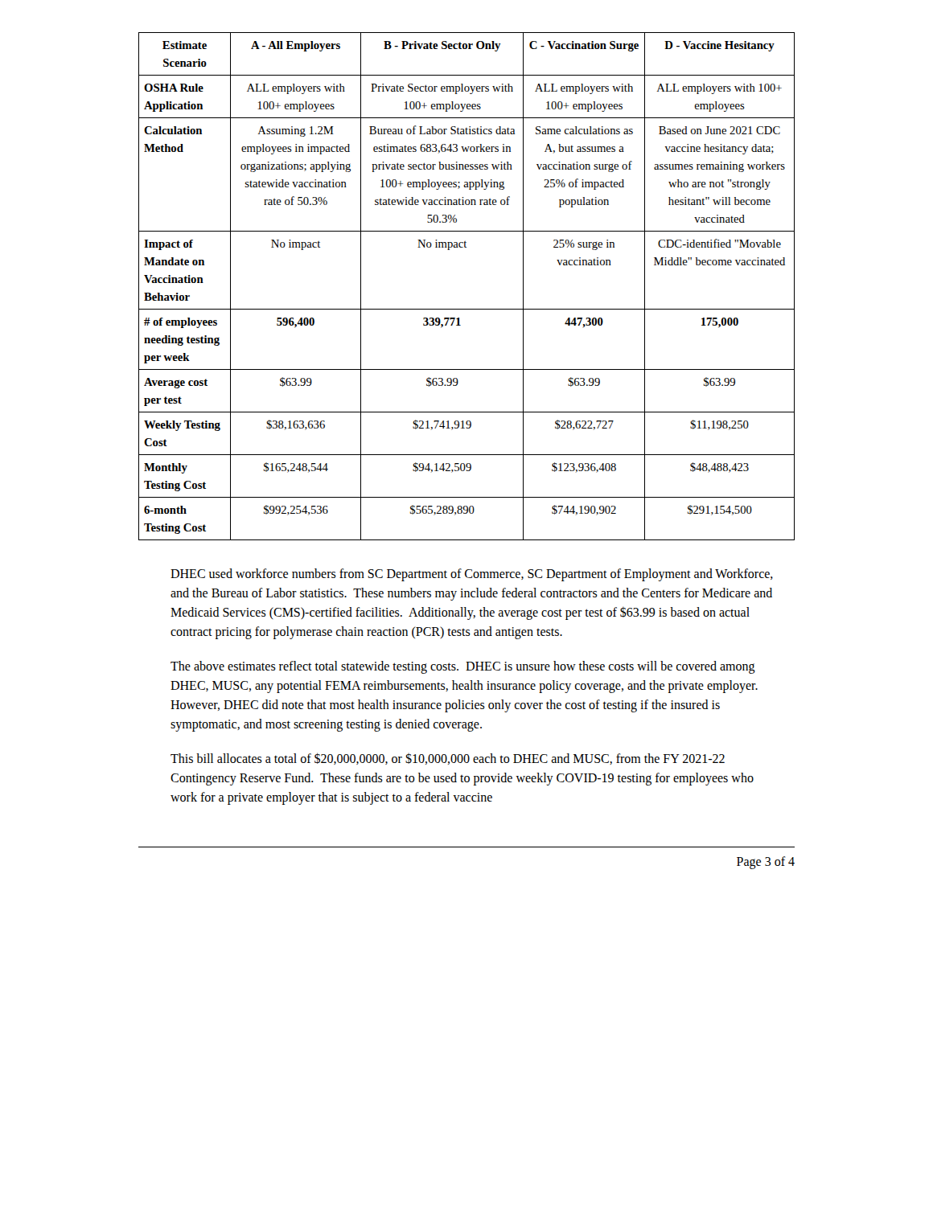| Estimate Scenario | A - All Employers | B - Private Sector Only | C - Vaccination Surge | D - Vaccine Hesitancy |
| --- | --- | --- | --- | --- |
| OSHA Rule Application | ALL employers with 100+ employees | Private Sector employers with 100+ employees | ALL employers with 100+ employees | ALL employers with 100+ employees |
| Calculation Method | Assuming 1.2M employees in impacted organizations; applying statewide vaccination rate of 50.3% | Bureau of Labor Statistics data estimates 683,643 workers in private sector businesses with 100+ employees; applying statewide vaccination rate of 50.3% | Same calculations as A, but assumes a vaccination surge of 25% of impacted population | Based on June 2021 CDC vaccine hesitancy data; assumes remaining workers who are not "strongly hesitant" will become vaccinated |
| Impact of Mandate on Vaccination Behavior | No impact | No impact | 25% surge in vaccination | CDC-identified "Movable Middle" become vaccinated |
| # of employees needing testing per week | 596,400 | 339,771 | 447,300 | 175,000 |
| Average cost per test | $63.99 | $63.99 | $63.99 | $63.99 |
| Weekly Testing Cost | $38,163,636 | $21,741,919 | $28,622,727 | $11,198,250 |
| Monthly Testing Cost | $165,248,544 | $94,142,509 | $123,936,408 | $48,488,423 |
| 6-month Testing Cost | $992,254,536 | $565,289,890 | $744,190,902 | $291,154,500 |
DHEC used workforce numbers from SC Department of Commerce, SC Department of Employment and Workforce, and the Bureau of Labor statistics. These numbers may include federal contractors and the Centers for Medicare and Medicaid Services (CMS)-certified facilities. Additionally, the average cost per test of $63.99 is based on actual contract pricing for polymerase chain reaction (PCR) tests and antigen tests.
The above estimates reflect total statewide testing costs. DHEC is unsure how these costs will be covered among DHEC, MUSC, any potential FEMA reimbursements, health insurance policy coverage, and the private employer. However, DHEC did note that most health insurance policies only cover the cost of testing if the insured is symptomatic, and most screening testing is denied coverage.
This bill allocates a total of $20,000,0000, or $10,000,000 each to DHEC and MUSC, from the FY 2021-22 Contingency Reserve Fund. These funds are to be used to provide weekly COVID-19 testing for employees who work for a private employer that is subject to a federal vaccine
Page 3 of 4